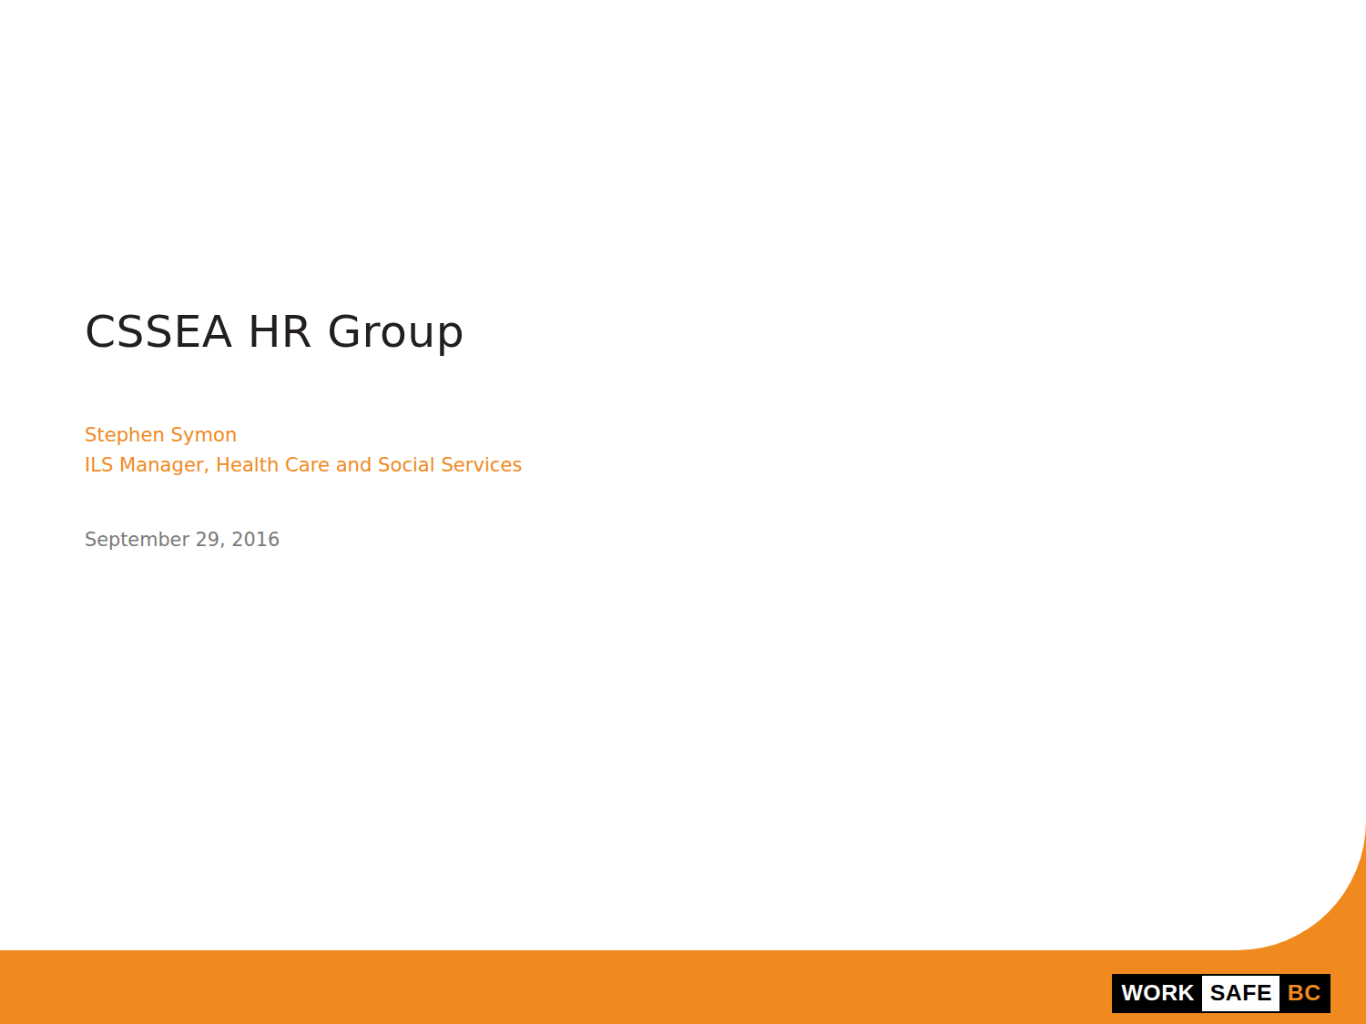CSSEA HR Group
Stephen Symon ILS Manager, Health Care and Social Services
September 29, 2016
WORK SAFE BC